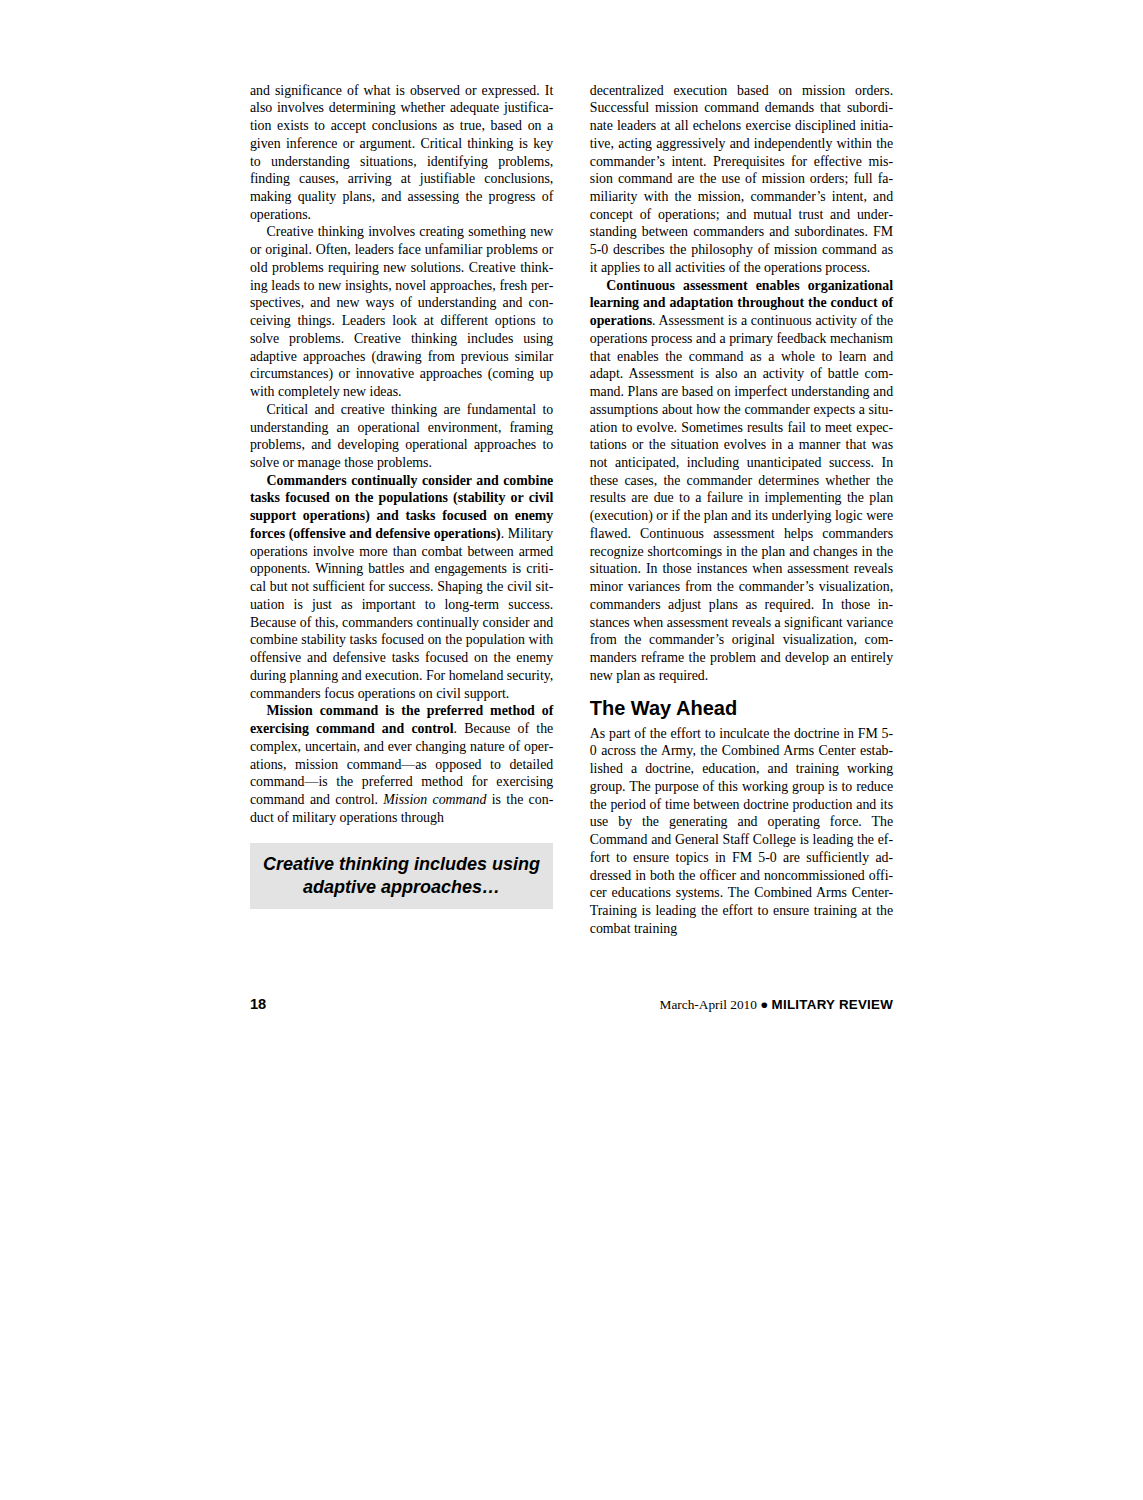and significance of what is observed or expressed. It also involves determining whether adequate justification exists to accept conclusions as true, based on a given inference or argument. Critical thinking is key to understanding situations, identifying problems, finding causes, arriving at justifiable conclusions, making quality plans, and assessing the progress of operations.
Creative thinking involves creating something new or original. Often, leaders face unfamiliar problems or old problems requiring new solutions. Creative thinking leads to new insights, novel approaches, fresh perspectives, and new ways of understanding and conceiving things. Leaders look at different options to solve problems. Creative thinking includes using adaptive approaches (drawing from previous similar circumstances) or innovative approaches (coming up with completely new ideas.
Critical and creative thinking are fundamental to understanding an operational environment, framing problems, and developing operational approaches to solve or manage those problems.
Commanders continually consider and combine tasks focused on the populations (stability or civil support operations) and tasks focused on enemy forces (offensive and defensive operations). Military operations involve more than combat between armed opponents. Winning battles and engagements is critical but not sufficient for success. Shaping the civil situation is just as important to long-term success. Because of this, commanders continually consider and combine stability tasks focused on the population with offensive and defensive tasks focused on the enemy during planning and execution. For homeland security, commanders focus operations on civil support.
Mission command is the preferred method of exercising command and control. Because of the complex, uncertain, and ever changing nature of operations, mission command—as opposed to detailed command—is the preferred method for exercising command and control. Mission command is the conduct of military operations through
Creative thinking includes using adaptive approaches…
decentralized execution based on mission orders. Successful mission command demands that subordinate leaders at all echelons exercise disciplined initiative, acting aggressively and independently within the commander’s intent. Prerequisites for effective mission command are the use of mission orders; full familiarity with the mission, commander’s intent, and concept of operations; and mutual trust and understanding between commanders and subordinates. FM 5-0 describes the philosophy of mission command as it applies to all activities of the operations process.
Continuous assessment enables organizational learning and adaptation throughout the conduct of operations. Assessment is a continuous activity of the operations process and a primary feedback mechanism that enables the command as a whole to learn and adapt. Assessment is also an activity of battle command. Plans are based on imperfect understanding and assumptions about how the commander expects a situation to evolve. Sometimes results fail to meet expectations or the situation evolves in a manner that was not anticipated, including unanticipated success. In these cases, the commander determines whether the results are due to a failure in implementing the plan (execution) or if the plan and its underlying logic were flawed. Continuous assessment helps commanders recognize shortcomings in the plan and changes in the situation. In those instances when assessment reveals minor variances from the commander’s visualization, commanders adjust plans as required. In those instances when assessment reveals a significant variance from the commander’s original visualization, commanders reframe the problem and develop an entirely new plan as required.
The Way Ahead
As part of the effort to inculcate the doctrine in FM 5-0 across the Army, the Combined Arms Center established a doctrine, education, and training working group. The purpose of this working group is to reduce the period of time between doctrine production and its use by the generating and operating force. The Command and General Staff College is leading the effort to ensure topics in FM 5-0 are sufficiently addressed in both the officer and noncommissioned officer educations systems. The Combined Arms Center-Training is leading the effort to ensure training at the combat training
18 March-April 2010 ● MILITARY REVIEW